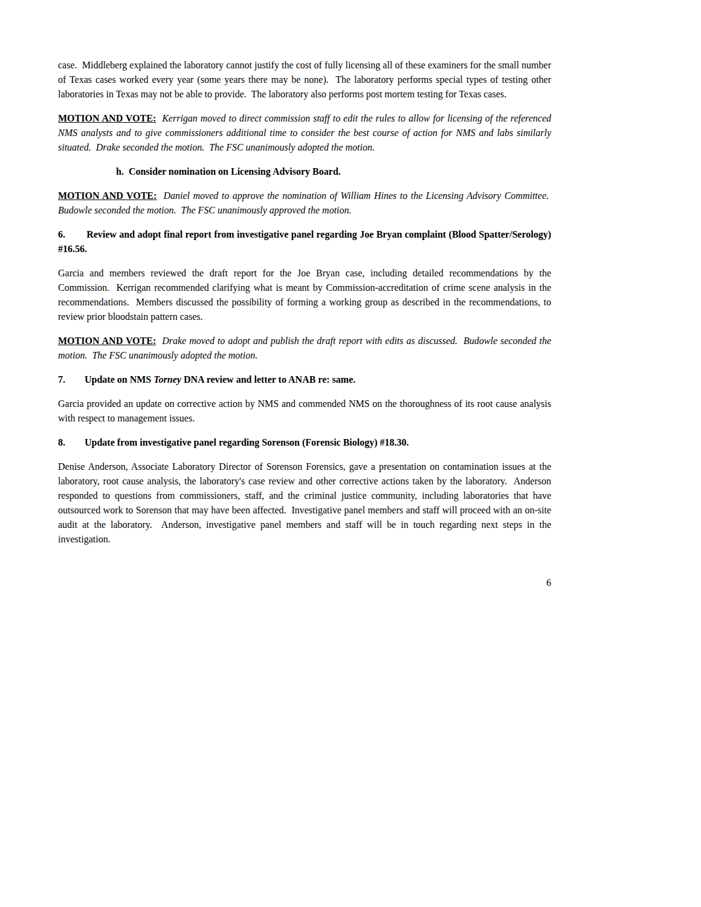case. Middleberg explained the laboratory cannot justify the cost of fully licensing all of these examiners for the small number of Texas cases worked every year (some years there may be none). The laboratory performs special types of testing other laboratories in Texas may not be able to provide. The laboratory also performs post mortem testing for Texas cases.
MOTION AND VOTE: Kerrigan moved to direct commission staff to edit the rules to allow for licensing of the referenced NMS analysts and to give commissioners additional time to consider the best course of action for NMS and labs similarly situated. Drake seconded the motion. The FSC unanimously adopted the motion.
h. Consider nomination on Licensing Advisory Board.
MOTION AND VOTE: Daniel moved to approve the nomination of William Hines to the Licensing Advisory Committee. Budowle seconded the motion. The FSC unanimously approved the motion.
6. Review and adopt final report from investigative panel regarding Joe Bryan complaint (Blood Spatter/Serology) #16.56.
Garcia and members reviewed the draft report for the Joe Bryan case, including detailed recommendations by the Commission. Kerrigan recommended clarifying what is meant by Commission-accreditation of crime scene analysis in the recommendations. Members discussed the possibility of forming a working group as described in the recommendations, to review prior bloodstain pattern cases.
MOTION AND VOTE: Drake moved to adopt and publish the draft report with edits as discussed. Budowle seconded the motion. The FSC unanimously adopted the motion.
7. Update on NMS Torney DNA review and letter to ANAB re: same.
Garcia provided an update on corrective action by NMS and commended NMS on the thoroughness of its root cause analysis with respect to management issues.
8. Update from investigative panel regarding Sorenson (Forensic Biology) #18.30.
Denise Anderson, Associate Laboratory Director of Sorenson Forensics, gave a presentation on contamination issues at the laboratory, root cause analysis, the laboratory's case review and other corrective actions taken by the laboratory. Anderson responded to questions from commissioners, staff, and the criminal justice community, including laboratories that have outsourced work to Sorenson that may have been affected. Investigative panel members and staff will proceed with an on-site audit at the laboratory. Anderson, investigative panel members and staff will be in touch regarding next steps in the investigation.
6